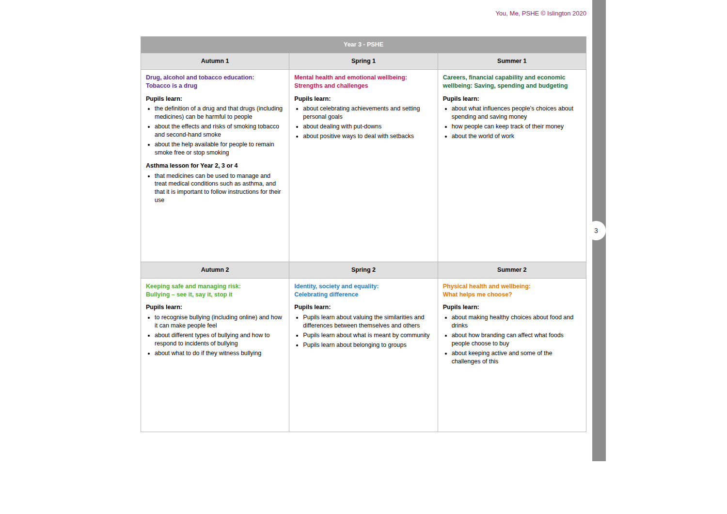3
You, Me, PSHE © Islington 2020
| Year 3 - PSHE |
| --- |
| Autumn 1 | Spring 1 | Summer 1 |
| Drug, alcohol and tobacco education: Tobacco is a drug Pupils learn: the definition of a drug and that drugs (including medicines) can be harmful to people about the effects and risks of smoking tobacco and second-hand smoke about the help available for people to remain smoke free or stop smoking Asthma lesson for Year 2, 3 or 4 that medicines can be used to manage and treat medical conditions such as asthma, and that it is important to follow instructions for their use | Mental health and emotional wellbeing: Strengths and challenges Pupils learn: about celebrating achievements and setting personal goals about dealing with put-downs about positive ways to deal with setbacks | Careers, financial capability and economic wellbeing: Saving, spending and budgeting Pupils learn: about what influences people’s choices about spending and saving money how people can keep track of their money about the world of work |
| Autumn 2 | Spring 2 | Summer 2 |
| Keeping safe and managing risk: Bullying – see it, say it, stop it Pupils learn: to recognise bullying (including online) and how it can make people feel about different types of bullying and how to respond to incidents of bullying about what to do if they witness bullying | Identity, society and equality: Celebrating difference Pupils learn: Pupils learn about valuing the similarities and differences between themselves and others Pupils learn about what is meant by community Pupils learn about belonging to groups | Physical health and wellbeing: What helps me choose? Pupils learn: about making healthy choices about food and drinks about how branding can affect what foods people choose to buy about keeping active and some of the challenges of this |